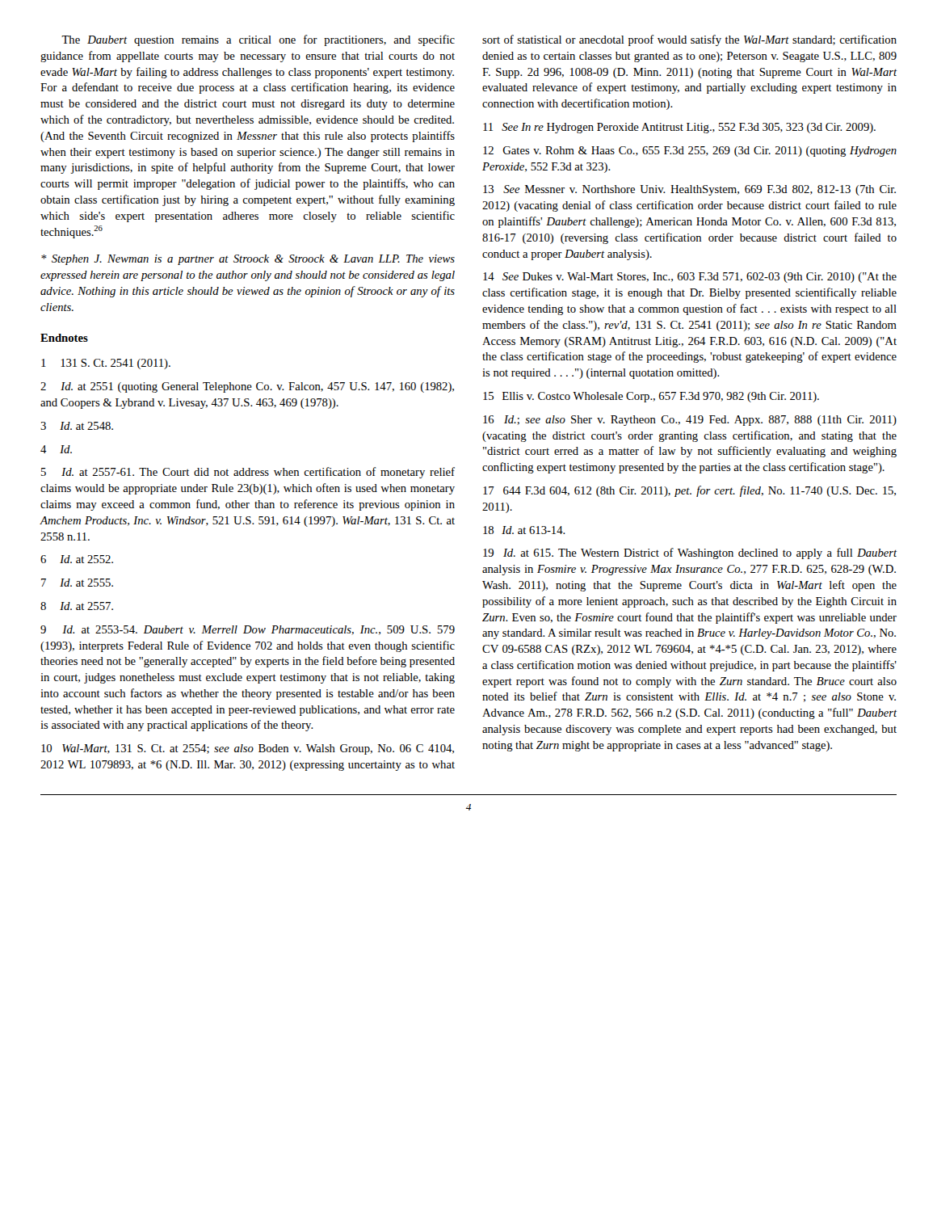The Daubert question remains a critical one for practitioners, and specific guidance from appellate courts may be necessary to ensure that trial courts do not evade Wal-Mart by failing to address challenges to class proponents' expert testimony. For a defendant to receive due process at a class certification hearing, its evidence must be considered and the district court must not disregard its duty to determine which of the contradictory, but nevertheless admissible, evidence should be credited. (And the Seventh Circuit recognized in Messner that this rule also protects plaintiffs when their expert testimony is based on superior science.) The danger still remains in many jurisdictions, in spite of helpful authority from the Supreme Court, that lower courts will permit improper "delegation of judicial power to the plaintiffs, who can obtain class certification just by hiring a competent expert," without fully examining which side's expert presentation adheres more closely to reliable scientific techniques.26
* Stephen J. Newman is a partner at Stroock & Stroock & Lavan LLP. The views expressed herein are personal to the author only and should not be considered as legal advice. Nothing in this article should be viewed as the opinion of Stroock or any of its clients.
Endnotes
1 131 S. Ct. 2541 (2011).
2 Id. at 2551 (quoting General Telephone Co. v. Falcon, 457 U.S. 147, 160 (1982), and Coopers & Lybrand v. Livesay, 437 U.S. 463, 469 (1978)).
3 Id. at 2548.
4 Id.
5 Id. at 2557-61. The Court did not address when certification of monetary relief claims would be appropriate under Rule 23(b)(1), which often is used when monetary claims may exceed a common fund, other than to reference its previous opinion in Amchem Products, Inc. v. Windsor, 521 U.S. 591, 614 (1997). Wal-Mart, 131 S. Ct. at 2558 n.11.
6 Id. at 2552.
7 Id. at 2555.
8 Id. at 2557.
9 Id. at 2553-54. Daubert v. Merrell Dow Pharmaceuticals, Inc., 509 U.S. 579 (1993), interprets Federal Rule of Evidence 702 and holds that even though scientific theories need not be "generally accepted" by experts in the field before being presented in court, judges nonetheless must exclude expert testimony that is not reliable, taking into account such factors as whether the theory presented is testable and/or has been tested, whether it has been accepted in peer-reviewed publications, and what error rate is associated with any practical applications of the theory.
10 Wal-Mart, 131 S. Ct. at 2554; see also Boden v. Walsh Group, No. 06 C 4104, 2012 WL 1079893, at *6 (N.D. Ill. Mar. 30, 2012) (expressing uncertainty as to what sort of statistical or anecdotal proof would satisfy the Wal-Mart standard; certification denied as to certain classes but granted as to one); Peterson v. Seagate U.S., LLC, 809 F. Supp. 2d 996, 1008-09 (D. Minn. 2011) (noting that Supreme Court in Wal-Mart evaluated relevance of expert testimony, and partially excluding expert testimony in connection with decertification motion).
11 See In re Hydrogen Peroxide Antitrust Litig., 552 F.3d 305, 323 (3d Cir. 2009).
12 Gates v. Rohm & Haas Co., 655 F.3d 255, 269 (3d Cir. 2011) (quoting Hydrogen Peroxide, 552 F.3d at 323).
13 See Messner v. Northshore Univ. HealthSystem, 669 F.3d 802, 812-13 (7th Cir. 2012) (vacating denial of class certification order because district court failed to rule on plaintiffs' Daubert challenge); American Honda Motor Co. v. Allen, 600 F.3d 813, 816-17 (2010) (reversing class certification order because district court failed to conduct a proper Daubert analysis).
14 See Dukes v. Wal-Mart Stores, Inc., 603 F.3d 571, 602-03 (9th Cir. 2010) ("At the class certification stage, it is enough that Dr. Bielby presented scientifically reliable evidence tending to show that a common question of fact . . . exists with respect to all members of the class."), rev'd, 131 S. Ct. 2541 (2011); see also In re Static Random Access Memory (SRAM) Antitrust Litig., 264 F.R.D. 603, 616 (N.D. Cal. 2009) ("At the class certification stage of the proceedings, 'robust gatekeeping' of expert evidence is not required . . . .") (internal quotation omitted).
15 Ellis v. Costco Wholesale Corp., 657 F.3d 970, 982 (9th Cir. 2011).
16 Id.; see also Sher v. Raytheon Co., 419 Fed. Appx. 887, 888 (11th Cir. 2011) (vacating the district court's order granting class certification, and stating that the "district court erred as a matter of law by not sufficiently evaluating and weighing conflicting expert testimony presented by the parties at the class certification stage").
17 644 F.3d 604, 612 (8th Cir. 2011), pet. for cert. filed, No. 11-740 (U.S. Dec. 15, 2011).
18 Id. at 613-14.
19 Id. at 615. The Western District of Washington declined to apply a full Daubert analysis in Fosmire v. Progressive Max Insurance Co., 277 F.R.D. 625, 628-29 (W.D. Wash. 2011), noting that the Supreme Court's dicta in Wal-Mart left open the possibility of a more lenient approach, such as that described by the Eighth Circuit in Zurn. Even so, the Fosmire court found that the plaintiff's expert was unreliable under any standard. A similar result was reached in Bruce v. Harley-Davidson Motor Co., No. CV 09-6588 CAS (RZx), 2012 WL 769604, at *4-*5 (C.D. Cal. Jan. 23, 2012), where a class certification motion was denied without prejudice, in part because the plaintiffs' expert report was found not to comply with the Zurn standard. The Bruce court also noted its belief that Zurn is consistent with Ellis. Id. at *4 n.7 ; see also Stone v. Advance Am., 278 F.R.D. 562, 566 n.2 (S.D. Cal. 2011) (conducting a "full" Daubert analysis because discovery was complete and expert reports had been exchanged, but noting that Zurn might be appropriate in cases at a less "advanced" stage).
4